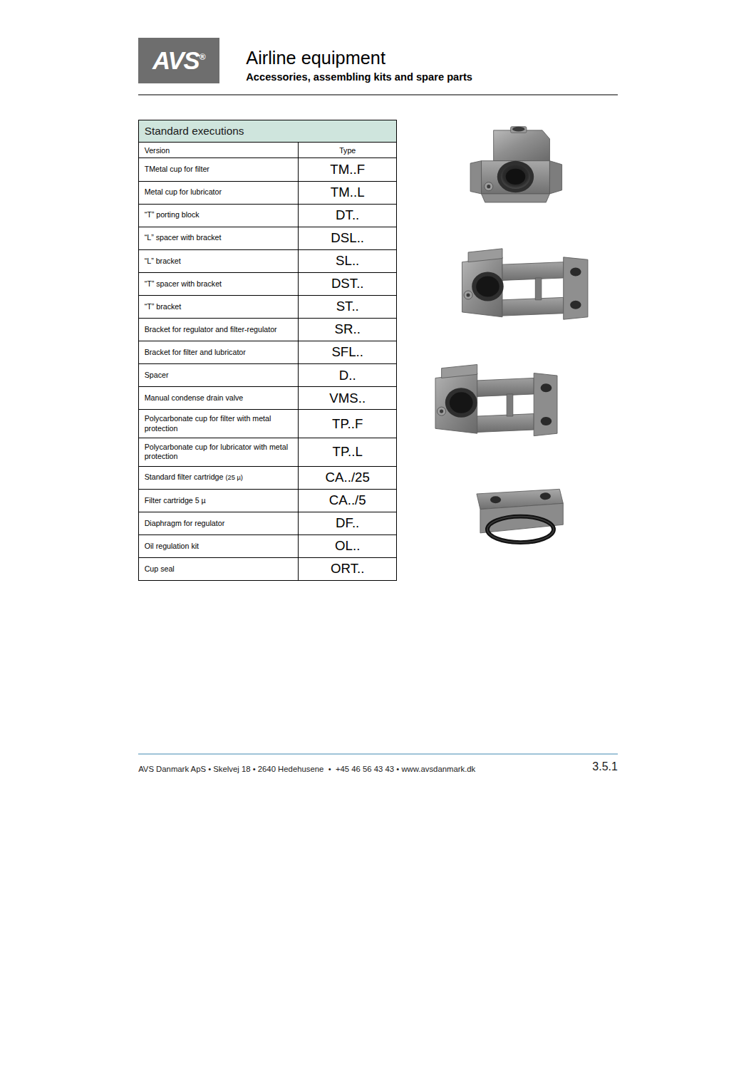AVS®
Airline equipment
Accessories, assembling kits and spare parts
Standard executions
| Version | Type |
| --- | --- |
| TMetal cup for filter | TM..F |
| Metal cup for lubricator | TM..L |
| “T” porting block | DT.. |
| “L” spacer with bracket | DSL.. |
| “L” bracket | SL.. |
| “T” spacer with bracket | DST.. |
| “T” bracket | ST.. |
| Bracket for regulator and filter-regulator | SR.. |
| Bracket for filter and lubricator | SFL.. |
| Spacer | D.. |
| Manual condense drain valve | VMS.. |
| Polycarbonate cup for filter with metal protection | TP..F |
| Polycarbonate cup for lubricator with metal protection | TP..L |
| Standard filter cartridge (25 µ) | CA../25 |
| Filter cartridge 5 µ | CA../5 |
| Diaphragm for regulator | DF.. |
| Oil regulation kit | OL.. |
| Cup seal | ORT.. |
AVS Danmark ApS • Skelvej 18 • 2640 Hedehusene • +45 46 56 43 43 • www.avsdanmark.dk
3.5.1